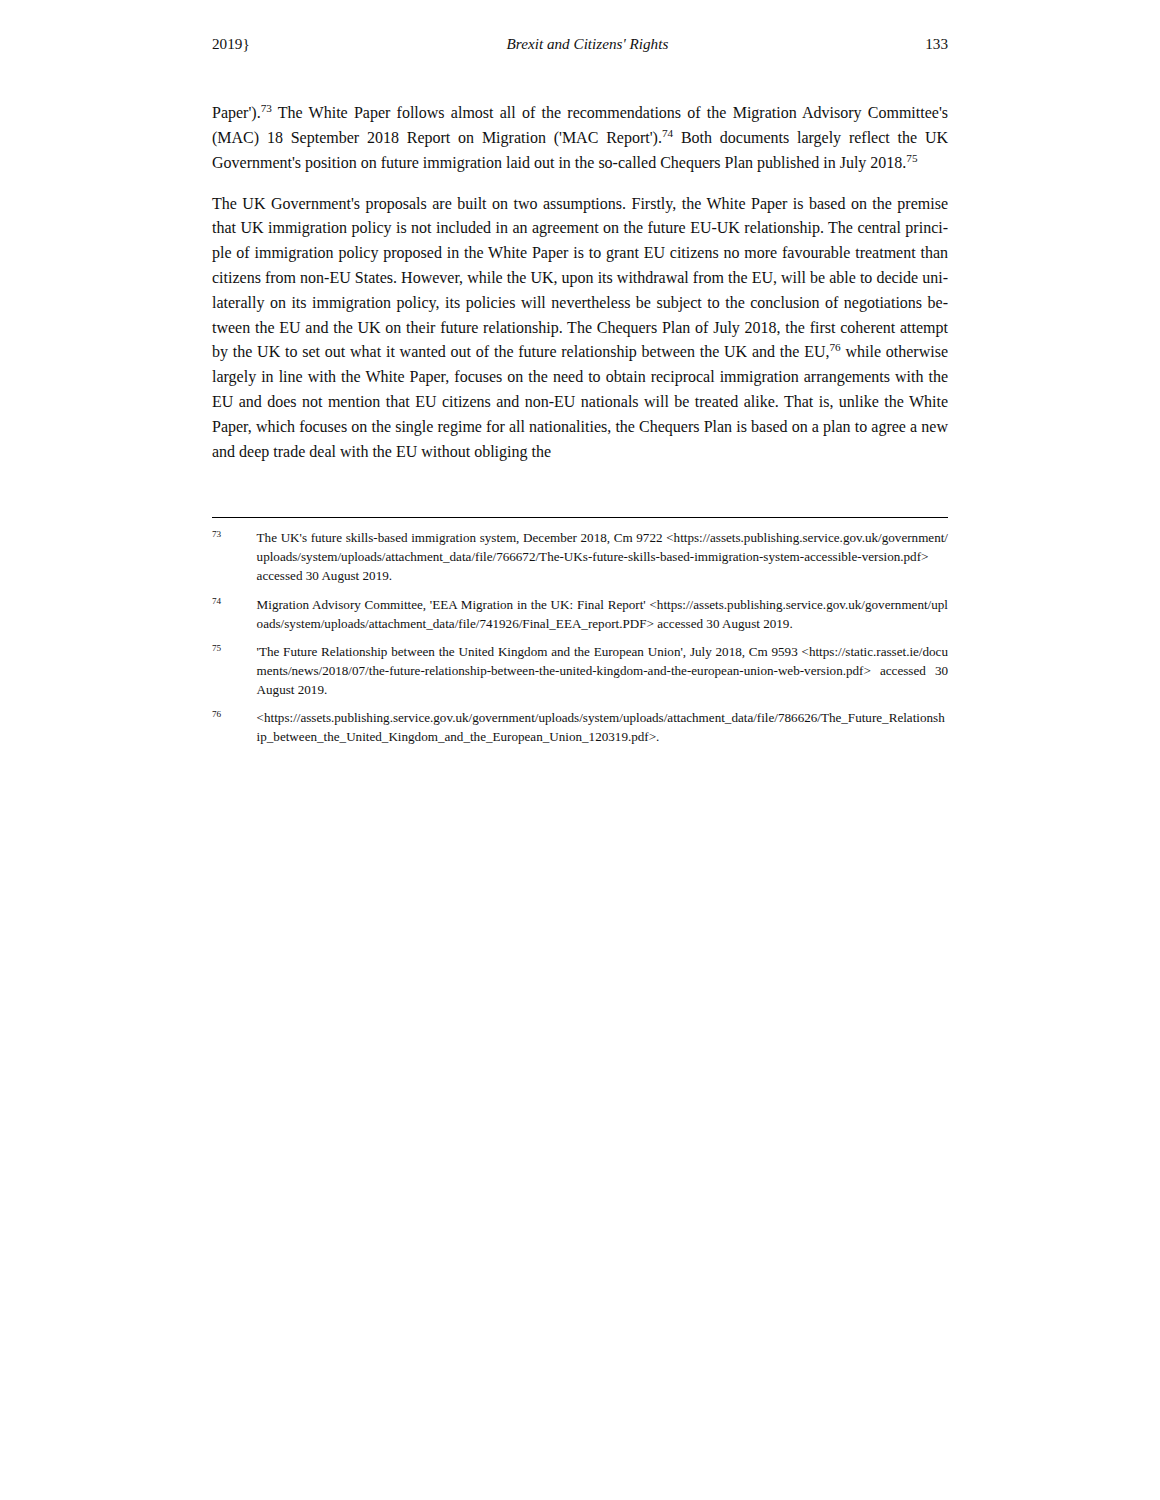2019} Brexit and Citizens' Rights 133
Paper').73 The White Paper follows almost all of the recommendations of the Migration Advisory Committee's (MAC) 18 September 2018 Report on Migration ('MAC Report').74 Both documents largely reflect the UK Government's position on future immigration laid out in the so-called Chequers Plan published in July 2018.75
The UK Government's proposals are built on two assumptions. Firstly, the White Paper is based on the premise that UK immigration policy is not included in an agreement on the future EU-UK relationship. The central principle of immigration policy proposed in the White Paper is to grant EU citizens no more favourable treatment than citizens from non-EU States. However, while the UK, upon its withdrawal from the EU, will be able to decide unilaterally on its immigration policy, its policies will nevertheless be subject to the conclusion of negotiations between the EU and the UK on their future relationship. The Chequers Plan of July 2018, the first coherent attempt by the UK to set out what it wanted out of the future relationship between the UK and the EU,76 while otherwise largely in line with the White Paper, focuses on the need to obtain reciprocal immigration arrangements with the EU and does not mention that EU citizens and non-EU nationals will be treated alike. That is, unlike the White Paper, which focuses on the single regime for all nationalities, the Chequers Plan is based on a plan to agree a new and deep trade deal with the EU without obliging the
73 The UK's future skills-based immigration system, December 2018, Cm 9722 <https://assets.publishing.service.gov.uk/government/uploads/system/uploads/attachment_data/file/766672/The-UKs-future-skills-based-immigration-system-accessible-version.pdf> accessed 30 August 2019.
74 Migration Advisory Committee, 'EEA Migration in the UK: Final Report' <https://assets.publishing.service.gov.uk/government/uploads/system/uploads/attachment_data/file/741926/Final_EEA_report.PDF> accessed 30 August 2019.
75 'The Future Relationship between the United Kingdom and the European Union', July 2018, Cm 9593 <https://static.rasset.ie/documents/news/2018/07/the-future-relationship-between-the-united-kingdom-and-the-european-union-web-version.pdf> accessed 30 August 2019.
76 <https://assets.publishing.service.gov.uk/government/uploads/system/uploads/attachment_data/file/786626/The_Future_Relationship_between_the_United_Kingdom_and_the_European_Union_120319.pdf>.